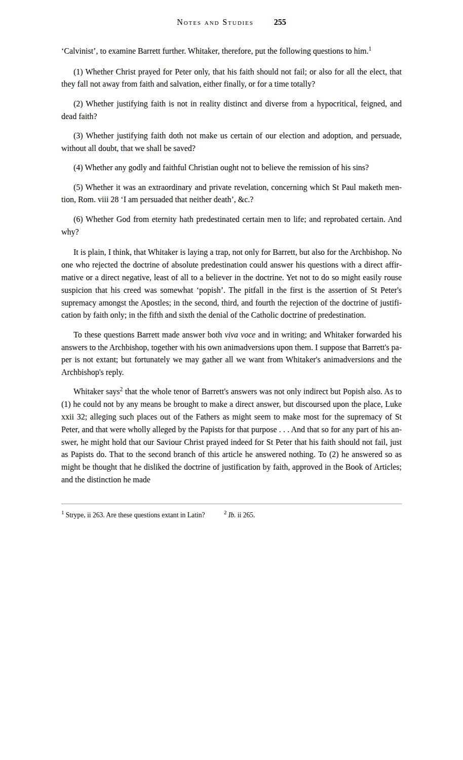Notes and Studies 255
‘Calvinist’, to examine Barrett further. Whitaker, therefore, put the following questions to him.1
Whether Christ prayed for Peter only, that his faith should not fail; or also for all the elect, that they fall not away from faith and salvation, either finally, or for a time totally?
Whether justifying faith is not in reality distinct and diverse from a hypocritical, feigned, and dead faith?
Whether justifying faith doth not make us certain of our election and adoption, and persuade, without all doubt, that we shall be saved?
Whether any godly and faithful Christian ought not to believe the remission of his sins?
Whether it was an extraordinary and private revelation, concerning which St Paul maketh mention, Rom. viii 28 ‘I am persuaded that neither death’, &c.?
Whether God from eternity hath predestinated certain men to life; and reprobated certain. And why?
It is plain, I think, that Whitaker is laying a trap, not only for Barrett, but also for the Archbishop. No one who rejected the doctrine of absolute predestination could answer his questions with a direct affirmative or a direct negative, least of all to a believer in the doctrine. Yet not to do so might easily rouse suspicion that his creed was somewhat ‘popish’. The pitfall in the first is the assertion of St Peter's supremacy amongst the Apostles; in the second, third, and fourth the rejection of the doctrine of justification by faith only; in the fifth and sixth the denial of the Catholic doctrine of predestination.
To these questions Barrett made answer both viva voce and in writing; and Whitaker forwarded his answers to the Archbishop, together with his own animadversions upon them. I suppose that Barrett's paper is not extant; but fortunately we may gather all we want from Whitaker's animadversions and the Archbishop's reply.
Whitaker says2 that the whole tenor of Barrett's answers was not only indirect but Popish also. As to (1) he could not by any means be brought to make a direct answer, but discoursed upon the place, Luke xxii 32; alleging such places out of the Fathers as might seem to make most for the supremacy of St Peter, and that were wholly alleged by the Papists for that purpose . . . And that so for any part of his answer, he might hold that our Saviour Christ prayed indeed for St Peter that his faith should not fail, just as Papists do. That to the second branch of this article he answered nothing. To (2) he answered so as might be thought that he disliked the doctrine of justification by faith, approved in the Book of Articles; and the distinction he made
1 Strype, ii 263. Are these questions extant in Latin? 2 Ib. ii 265.